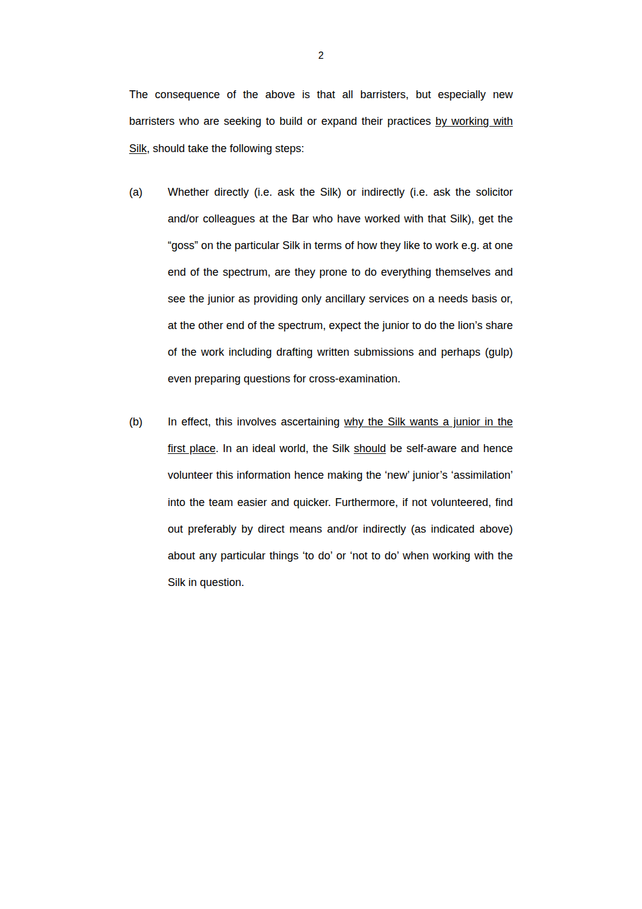2
The consequence of the above is that all barristers, but especially new barristers who are seeking to build or expand their practices by working with Silk, should take the following steps:
(a) Whether directly (i.e. ask the Silk) or indirectly (i.e. ask the solicitor and/or colleagues at the Bar who have worked with that Silk), get the “goss” on the particular Silk in terms of how they like to work e.g. at one end of the spectrum, are they prone to do everything themselves and see the junior as providing only ancillary services on a needs basis or, at the other end of the spectrum, expect the junior to do the lion’s share of the work including drafting written submissions and perhaps (gulp) even preparing questions for cross-examination.
(b) In effect, this involves ascertaining why the Silk wants a junior in the first place. In an ideal world, the Silk should be self-aware and hence volunteer this information hence making the ‘new’ junior’s ‘assimilation’ into the team easier and quicker. Furthermore, if not volunteered, find out preferably by direct means and/or indirectly (as indicated above) about any particular things ‘to do’ or ‘not to do’ when working with the Silk in question.